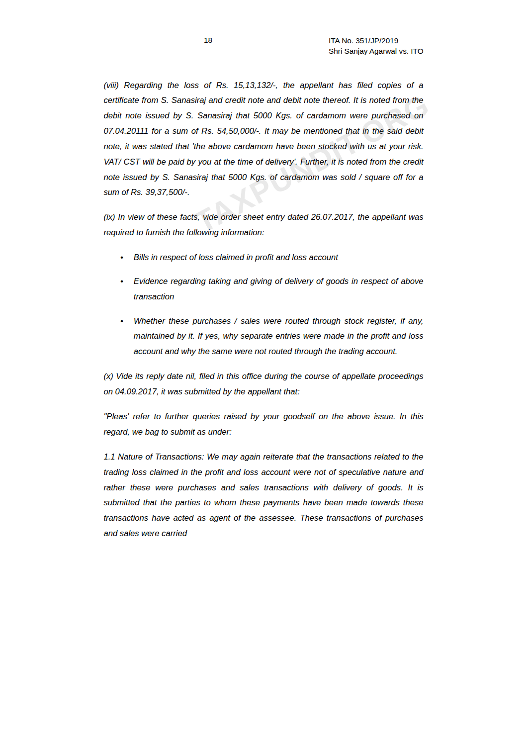TAXPUNDIT.ORG
18
ITA No. 351/JP/2019
Shri Sanjay Agarwal vs. ITO
(viii) Regarding the loss of Rs. 15,13,132/-, the appellant has filed copies of a certificate from S. Sanasiraj and credit note and debit note thereof. It is noted from the debit note issued by S. Sanasiraj that 5000 Kgs. of cardamom were purchased on 07.04.20111 for a sum of Rs. 54,50,000/-. It may be mentioned that in the said debit note, it was stated that 'the above cardamom have been stocked with us at your risk. VAT/ CST will be paid by you at the time of delivery'. Further, it is noted from the credit note issued by S. Sanasiraj that 5000 Kgs. of cardamom was sold / square off for a sum of Rs. 39,37,500/-.
(ix) In view of these facts, vide order sheet entry dated 26.07.2017, the appellant was required to furnish the following information:
Bills in respect of loss claimed in profit and loss account
Evidence regarding taking and giving of delivery of goods in respect of above transaction
Whether these purchases / sales were routed through stock register, if any, maintained by it. If yes, why separate entries were made in the profit and loss account and why the same were not routed through the trading account.
(x) Vide its reply date nil, filed in this office during the course of appellate proceedings on 04.09.2017, it was submitted by the appellant that:
"Pleas' refer to further queries raised by your goodself on the above issue. In this regard, we bag to submit as under:
1.1 Nature of Transactions: We may again reiterate that the transactions related to the trading loss claimed in the profit and loss account were not of speculative nature and rather these were purchases and sales transactions with delivery of goods. It is submitted that the parties to whom these payments have been made towards these transactions have acted as agent of the assessee. These transactions of purchases and sales were carried